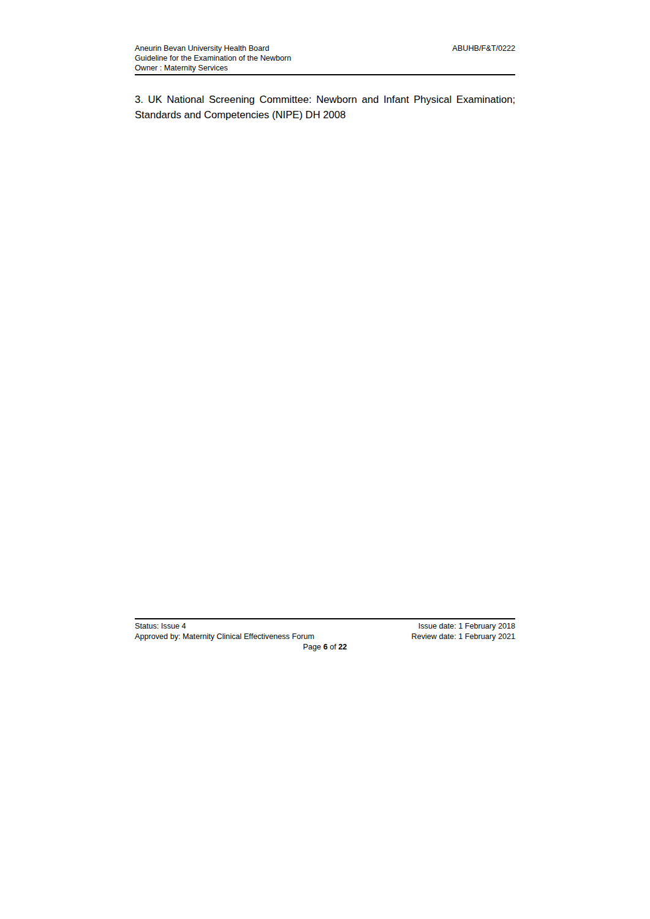| Aneurin Bevan University Health Board Guideline for the Examination of the Newborn Owner : Maternity Services | ABUHB/F&T/0222 |
3. UK National Screening Committee: Newborn and Infant Physical Examination; Standards and Competencies (NIPE) DH 2008
| Status: Issue 4 | Issue date: 1 February 2018 |
| Approved by: Maternity Clinical Effectiveness Forum | Review date: 1 February 2021 |
Page 6 of 22